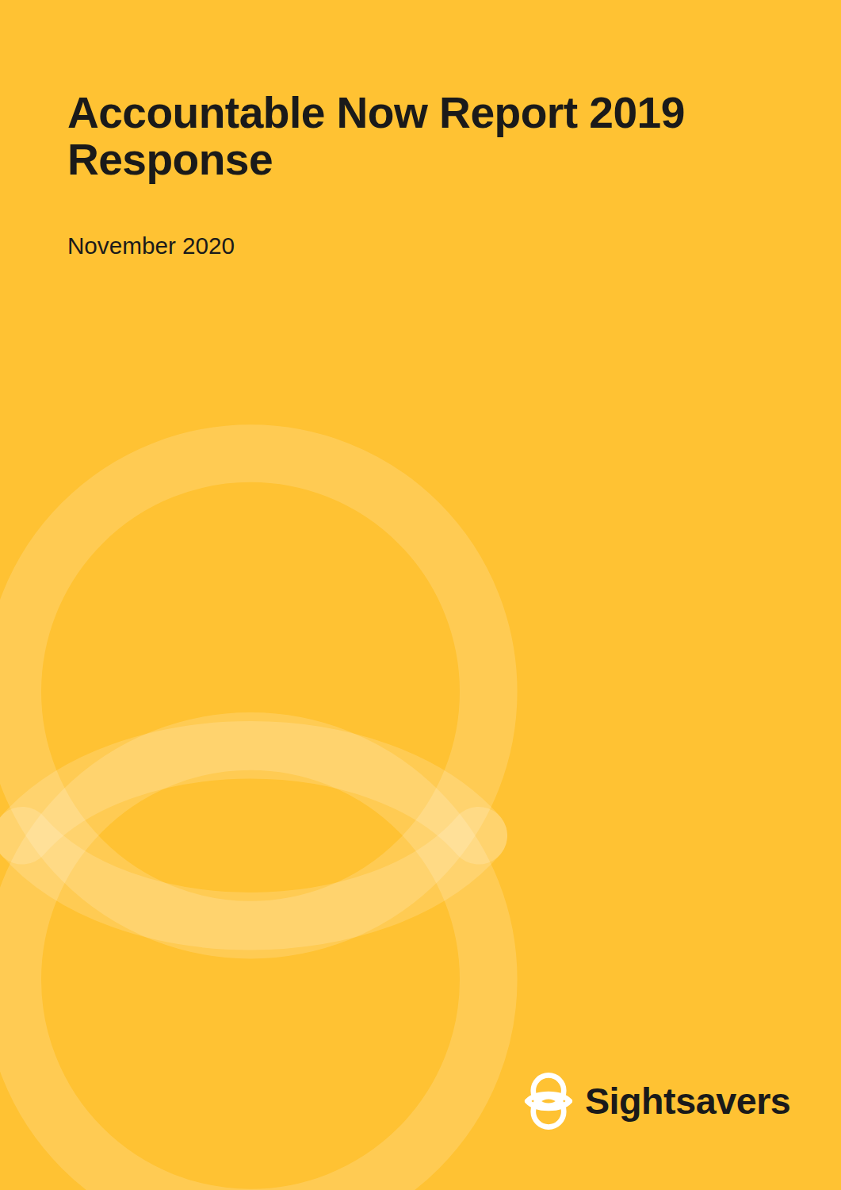Accountable Now Report 2019 Response
November 2020
Sightsavers